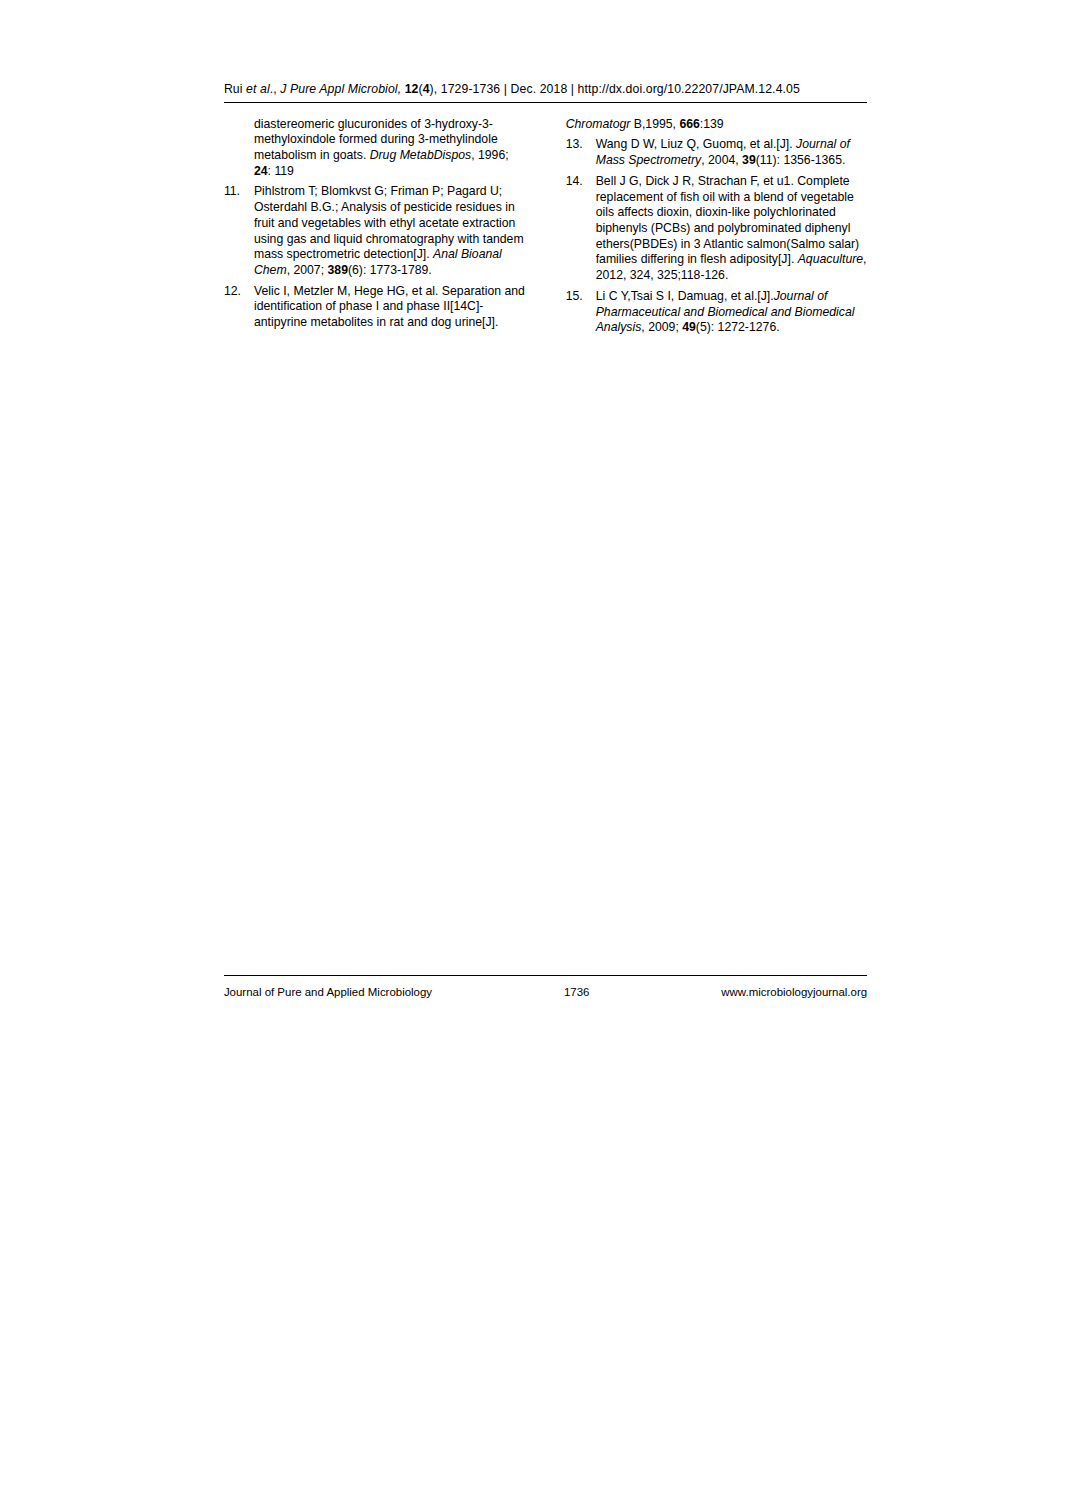Rui et al., J Pure Appl Microbiol, 12(4), 1729-1736 | Dec. 2018 | http://dx.doi.org/10.22207/JPAM.12.4.05
diastereomeric glucuronides of 3-hydroxy-3-methyloxindole formed during 3-methylindole metabolism in goats. Drug MetabDispos, 1996; 24: 119
11. Pihlstrom T; Blomkvst G; Friman P; Pagard U; Osterdahl B.G.; Analysis of pesticide residues in fruit and vegetables with ethyl acetate extraction using gas and liquid chromatography with tandem mass spectrometric detection[J]. Anal Bioanal Chem, 2007; 389(6): 1773-1789.
12. Velic I, Metzler M, Hege HG, et al. Separation and identification of phase I and phase II[14C]-antipyrine metabolites in rat and dog urine[J].
Chromatogr B,1995, 666:139
13. Wang D W, Liuz Q, Guomq, et al.[J]. Journal of Mass Spectrometry, 2004, 39(11): 1356-1365.
14. Bell J G, Dick J R, Strachan F, et u1. Complete replacement of fish oil with a blend of vegetable oils affects dioxin, dioxin-like polychlorinated biphenyls (PCBs) and polybrominated diphenyl ethers(PBDEs) in 3 Atlantic salmon(Salmo salar) families differing in flesh adiposity[J]. Aquaculture, 2012, 324, 325;118-126.
15. Li C Y,Tsai S I, Damuag, et al.[J].Journal of Pharmaceutical and Biomedical and Biomedical Analysis, 2009; 49(5): 1272-1276.
Journal of Pure and Applied Microbiology
1736
www.microbiologyjournal.org